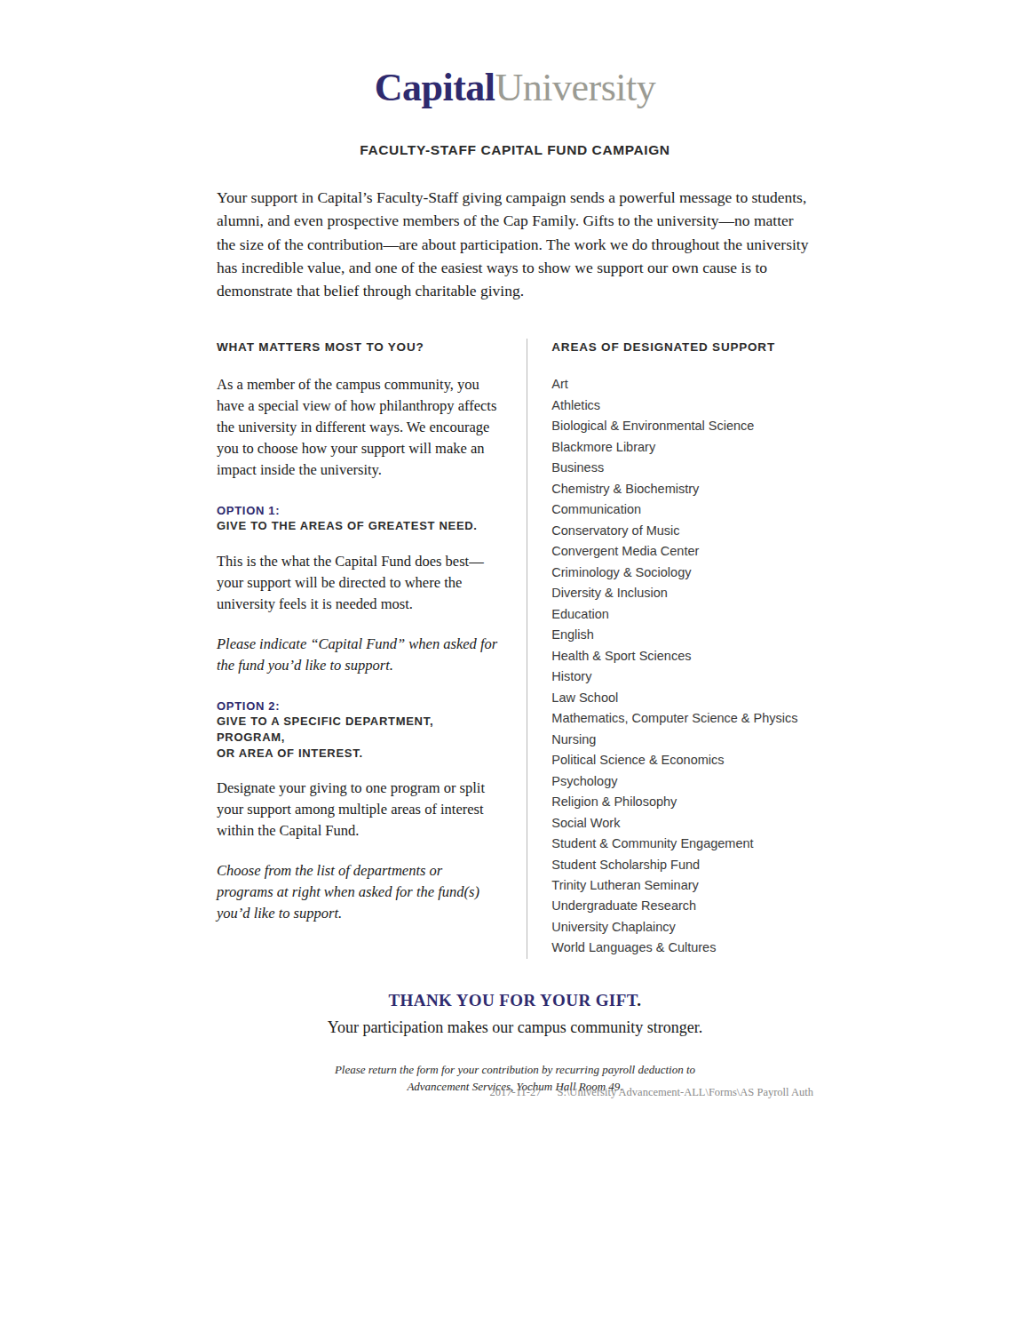Capital University
FACULTY-STAFF CAPITAL FUND CAMPAIGN
Your support in Capital’s Faculty-Staff giving campaign sends a powerful message to students, alumni, and even prospective members of the Cap Family. Gifts to the university—no matter the size of the contribution—are about participation. The work we do throughout the university has incredible value, and one of the easiest ways to show we support our own cause is to demonstrate that belief through charitable giving.
WHAT MATTERS MOST TO YOU?
As a member of the campus community, you have a special view of how philanthropy affects the university in different ways. We encourage you to choose how your support will make an impact inside the university.
OPTION 1: GIVE TO THE AREAS OF GREATEST NEED.
This is the what the Capital Fund does best—your support will be directed to where the university feels it is needed most.
Please indicate “Capital Fund” when asked for the fund you’d like to support.
OPTION 2: GIVE TO A SPECIFIC DEPARTMENT, PROGRAM,
OR AREA OF INTEREST.
Designate your giving to one program or split your support among multiple areas of interest within the Capital Fund.
Choose from the list of departments or programs at right when asked for the fund(s) you’d like to support.
AREAS OF DESIGNATED SUPPORT
Art
Athletics
Biological & Environmental Science
Blackmore Library
Business
Chemistry & Biochemistry
Communication
Conservatory of Music
Convergent Media Center
Criminology & Sociology
Diversity & Inclusion
Education
English
Health & Sport Sciences
History
Law School
Mathematics, Computer Science & Physics
Nursing
Political Science & Economics
Psychology
Religion & Philosophy
Social Work
Student & Community Engagement
Student Scholarship Fund
Trinity Lutheran Seminary
Undergraduate Research
University Chaplaincy
World Languages & Cultures
THANK YOU FOR YOUR GIFT.
Your participation makes our campus community stronger.
Please return the form for your contribution by recurring payroll deduction to
Advancement Services, Yochum Hall Room 49.
2017-11-27 S:\University Advancement-ALL\Forms\AS Payroll Auth